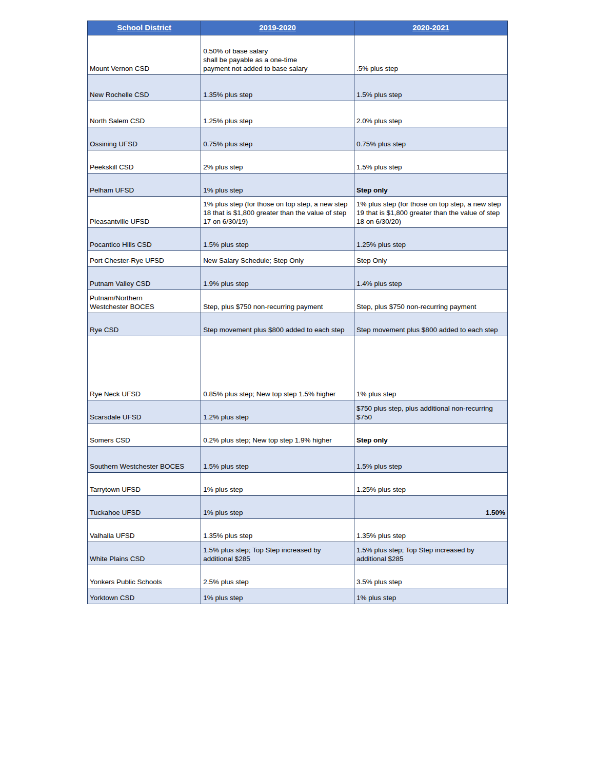| School District | 2019-2020 | 2020-2021 |
| --- | --- | --- |
| Mount Vernon CSD | 0.50% of base salary shall be payable as a one-time payment not added to base salary | .5% plus step |
| New Rochelle CSD | 1.35% plus step | 1.5% plus step |
| North Salem CSD | 1.25% plus step | 2.0% plus step |
| Ossining UFSD | 0.75% plus step | 0.75% plus step |
| Peekskill CSD | 2% plus step | 1.5% plus step |
| Pelham UFSD | 1% plus step | Step only |
| Pleasantville UFSD | 1% plus step (for those on top step, a new step 18 that is $1,800 greater than the value of step 17 on 6/30/19) | 1% plus step (for those on top step, a new step 19 that is $1,800 greater than the value of step 18 on 6/30/20) |
| Pocantico Hills CSD | 1.5% plus step | 1.25% plus step |
| Port Chester-Rye UFSD | New Salary Schedule; Step Only | Step Only |
| Putnam Valley CSD | 1.9% plus step | 1.4% plus step |
| Putnam/Northern Westchester BOCES | Step, plus $750 non-recurring payment | Step, plus $750 non-recurring payment |
| Rye CSD | Step movement plus $800 added to each step | Step movement plus $800 added to each step |
| Rye Neck UFSD | 0.85% plus step; New top step 1.5% higher | 1% plus step |
| Scarsdale UFSD | 1.2% plus step | $750 plus step, plus additional non-recurring $750 |
| Somers CSD | 0.2% plus step; New top step 1.9% higher | Step only |
| Southern Westchester BOCES | 1.5% plus step | 1.5% plus step |
| Tarrytown UFSD | 1% plus step | 1.25% plus step |
| Tuckahoe UFSD | 1% plus step | 1.50% |
| Valhalla UFSD | 1.35% plus step | 1.35% plus step |
| White Plains CSD | 1.5% plus step; Top Step increased by additional $285 | 1.5% plus step; Top Step increased by additional $285 |
| Yonkers Public Schools | 2.5% plus step | 3.5% plus step |
| Yorktown CSD | 1% plus step | 1% plus step |